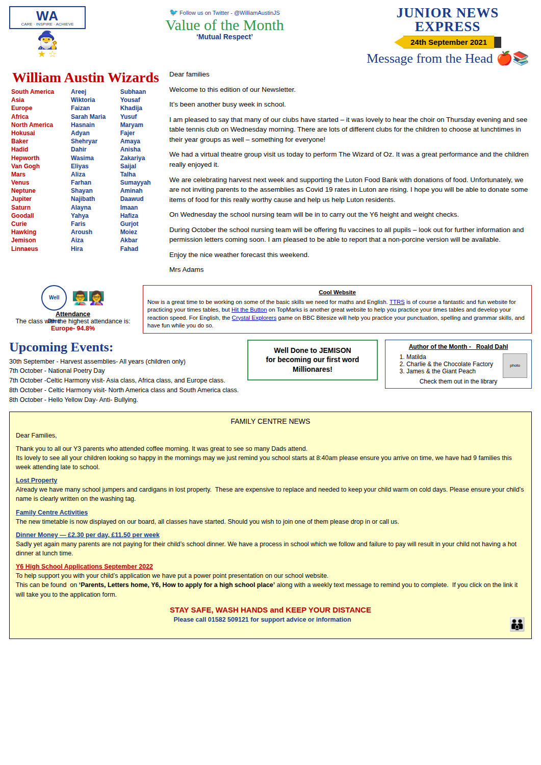WACARE · INSPIRE · ACHIEVE
🧙‍♂️
★ ☆
🐦 Follow us on Twitter - @WilliamAustinJS
Value of the Month
‘Mutual Respect’
JUNIOR NEWS EXPRESS
24th September 2021
Message from the Head 🍎📚
William Austin Wizards
| South America | Areej | Subhaan |
| Asia | Wiktoria | Yousaf |
| Europe | Faizan | Khadija |
| Africa | Sarah Maria | Yusuf |
| North America | Hasnain | Maryam |
| Hokusai | Adyan | Fajer |
| Baker | Shehryar | Amaya |
| Hadid | Dahir | Anisha |
| Hepworth | Wasima | Zakariya |
| Van Gogh | Eliyas | Saijal |
| Mars | Aliza | Talha |
| Venus | Farhan | Sumayyah |
| Neptune | Shayan | Aminah |
| Jupiter | Najibath | Daawud |
| Saturn | Alayna | Imaan |
| Goodall | Yahya | Hafiza |
| Curie | Faris | Gurjot |
| Hawking | Aroush | Moiez |
| Jemison | Aiza | Akbar |
| Linnaeus | Hira | Fahad |
Dear families
Welcome to this edition of our Newsletter.
It’s been another busy week in school.
I am pleased to say that many of our clubs have started – it was lovely to hear the choir on Thursday evening and see table tennis club on Wednesday morning. There are lots of different clubs for the children to choose at lunchtimes in their year groups as well – something for everyone!
We had a virtual theatre group visit us today to perform The Wizard of Oz. It was a great performance and the children really enjoyed it.
We are celebrating harvest next week and supporting the Luton Food Bank with donations of food. Unfortunately, we are not inviting parents to the assemblies as Covid 19 rates in Luton are rising. I hope you will be able to donate some items of food for this really worthy cause and help us help Luton residents.
On Wednesday the school nursing team will be in to carry out the Y6 height and weight checks.
During October the school nursing team will be offering flu vaccines to all pupils – look out for further information and permission letters coming soon. I am pleased to be able to report that a non-porcine version will be available.
Enjoy the nice weather forecast this weekend.
Mrs Adams
Well
Done 👨‍🏫👩‍🏫
Attendance
The class with the highest attendance is:
Europe- 94.8%
Cool Website Now is a great time to be working on some of the basic skills we need for maths and English. TTRS is of course a fantastic and fun website for practicing your times tables, but Hit the Button on TopMarks is another great website to help you practice your times tables and develop your reaction speed. For English, the Crystal Explorers game on BBC Bitesize will help you practice your punctuation, spelling and grammar skills, and have fun while you do so.
Upcoming Events:
30th September - Harvest assemblies- All years (children only)
7th October - National Poetry Day
7th October -Celtic Harmony visit- Asia class, Africa class, and Europe class.
8th October - Celtic Harmony visit- North America class and South America class.
8th October - Hello Yellow Day- Anti- Bullying.
Well Done to JEMISON
for becoming our first word
Millionares!
Author of the Month - Roald Dahl
photo
Matilda
Charlie & the Chocolate Factory
James & the Giant Peach
Check them out in the library
FAMILY CENTRE NEWS
Dear Families,
Thank you to all our Y3 parents who attended coffee morning. It was great to see so many Dads attend.
Its lovely to see all your children looking so happy in the mornings may we just remind you school starts at 8:40am please ensure you arrive on time, we have had 9 families this week attending late to school.
Lost Property
Already we have many school jumpers and cardigans in lost property. These are expensive to replace and needed to keep your child warm on cold days. Please ensure your child’s name is clearly written on the washing tag.
Family Centre Activities
The new timetable is now displayed on our board, all classes have started. Should you wish to join one of them please drop in or call us.
Dinner Money — £2.30 per day, £11.50 per week
Sadly yet again many parents are not paying for their child’s school dinner. We have a process in school which we follow and failure to pay will result in your child not having a hot dinner at lunch time.
Y6 High School Applications September 2022
To help support you with your child’s application we have put a power point presentation on our school website.
This can be found on ‘Parents, Letters home, Y6, How to apply for a high school place’ along with a weekly text message to remind you to complete. If you click on the link it will take you to the application form.
STAY SAFE, WASH HANDS and KEEP YOUR DISTANCE
👪Please call 01582 509121 for support advice or information